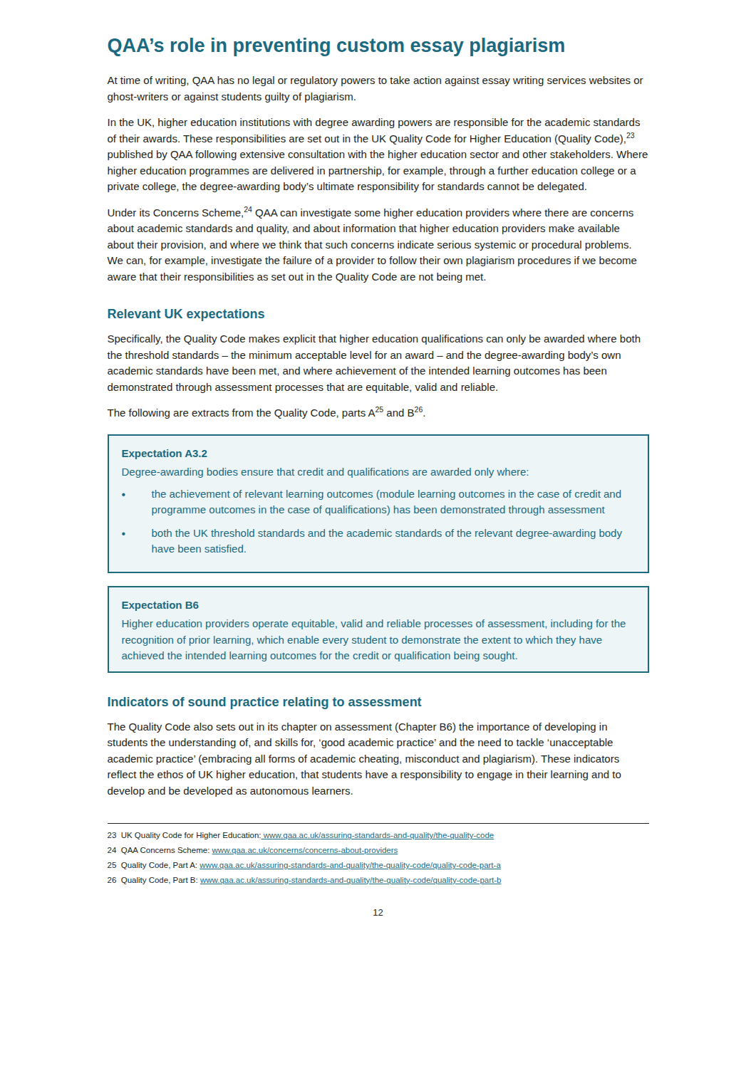QAA’s role in preventing custom essay plagiarism
At time of writing, QAA has no legal or regulatory powers to take action against essay writing services websites or ghost-writers or against students guilty of plagiarism.
In the UK, higher education institutions with degree awarding powers are responsible for the academic standards of their awards. These responsibilities are set out in the UK Quality Code for Higher Education (Quality Code),23 published by QAA following extensive consultation with the higher education sector and other stakeholders. Where higher education programmes are delivered in partnership, for example, through a further education college or a private college, the degree-awarding body’s ultimate responsibility for standards cannot be delegated.
Under its Concerns Scheme,24 QAA can investigate some higher education providers where there are concerns about academic standards and quality, and about information that higher education providers make available about their provision, and where we think that such concerns indicate serious systemic or procedural problems. We can, for example, investigate the failure of a provider to follow their own plagiarism procedures if we become aware that their responsibilities as set out in the Quality Code are not being met.
Relevant UK expectations
Specifically, the Quality Code makes explicit that higher education qualifications can only be awarded where both the threshold standards – the minimum acceptable level for an award – and the degree-awarding body’s own academic standards have been met, and where achievement of the intended learning outcomes has been demonstrated through assessment processes that are equitable, valid and reliable.
The following are extracts from the Quality Code, parts A25 and B26.
Expectation A3.2
Degree-awarding bodies ensure that credit and qualifications are awarded only where:
the achievement of relevant learning outcomes (module learning outcomes in the case of credit and programme outcomes in the case of qualifications) has been demonstrated through assessment
both the UK threshold standards and the academic standards of the relevant degree-awarding body have been satisfied.
Expectation B6
Higher education providers operate equitable, valid and reliable processes of assessment, including for the recognition of prior learning, which enable every student to demonstrate the extent to which they have achieved the intended learning outcomes for the credit or qualification being sought.
Indicators of sound practice relating to assessment
The Quality Code also sets out in its chapter on assessment (Chapter B6) the importance of developing in students the understanding of, and skills for, ‘good academic practice’ and the need to tackle ‘unacceptable academic practice’ (embracing all forms of academic cheating, misconduct and plagiarism). These indicators reflect the ethos of UK higher education, that students have a responsibility to engage in their learning and to develop and be developed as autonomous learners.
23 UK Quality Code for Higher Education: www.qaa.ac.uk/assuring-standards-and-quality/the-quality-code
24 QAA Concerns Scheme: www.qaa.ac.uk/concerns/concerns-about-providers
25 Quality Code, Part A: www.qaa.ac.uk/assuring-standards-and-quality/the-quality-code/quality-code-part-a
26 Quality Code, Part B: www.qaa.ac.uk/assuring-standards-and-quality/the-quality-code/quality-code-part-b
12